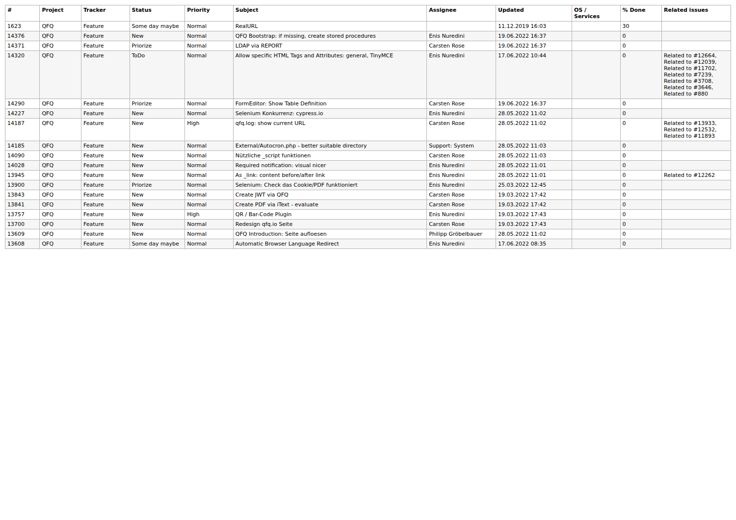| # | Project | Tracker | Status | Priority | Subject | Assignee | Updated | OS / Services | % Done | Related issues |
| --- | --- | --- | --- | --- | --- | --- | --- | --- | --- | --- |
| 1623 | QFQ | Feature | Some day maybe | Normal | RealURL | | 11.12.2019 16:03 | | 30 | |
| 14376 | QFQ | Feature | New | Normal | QFQ Bootstrap: if missing, create stored procedures | Enis Nuredini | 19.06.2022 16:37 | | 0 | |
| 14371 | QFQ | Feature | Priorize | Normal | LDAP via REPORT | Carsten Rose | 19.06.2022 16:37 | | 0 | |
| 14320 | QFQ | Feature | ToDo | Normal | Allow specific HTML Tags and Attributes: general, TinyMCE | Enis Nuredini | 17.06.2022 10:44 | | 0 | Related to #12664, Related to #12039, Related to #11702, Related to #7239, Related to #3708, Related to #3646, Related to #880 |
| 14290 | QFQ | Feature | Priorize | Normal | FormEditor: Show Table Definition | Carsten Rose | 19.06.2022 16:37 | | 0 | |
| 14227 | QFQ | Feature | New | Normal | Selenium Konkurrenz: cypress.io | Enis Nuredini | 28.05.2022 11:02 | | 0 | |
| 14187 | QFQ | Feature | New | High | qfq.log: show current URL | Carsten Rose | 28.05.2022 11:02 | | 0 | Related to #13933, Related to #12532, Related to #11893 |
| 14185 | QFQ | Feature | New | Normal | External/Autocron.php - better suitable directory | Support: System | 28.05.2022 11:03 | | 0 | |
| 14090 | QFQ | Feature | New | Normal | Nützliche _script funktionen | Carsten Rose | 28.05.2022 11:03 | | 0 | |
| 14028 | QFQ | Feature | New | Normal | Required notification: visual nicer | Enis Nuredini | 28.05.2022 11:01 | | 0 | |
| 13945 | QFQ | Feature | New | Normal | As _link: content before/after link | Enis Nuredini | 28.05.2022 11:01 | | 0 | Related to #12262 |
| 13900 | QFQ | Feature | Priorize | Normal | Selenium: Check das Cookie/PDF funktioniert | Enis Nuredini | 25.03.2022 12:45 | | 0 | |
| 13843 | QFQ | Feature | New | Normal | Create JWT via QFQ | Carsten Rose | 19.03.2022 17:42 | | 0 | |
| 13841 | QFQ | Feature | New | Normal | Create PDF via iText - evaluate | Carsten Rose | 19.03.2022 17:42 | | 0 | |
| 13757 | QFQ | Feature | New | High | QR / Bar-Code Plugin | Enis Nuredini | 19.03.2022 17:43 | | 0 | |
| 13700 | QFQ | Feature | New | Normal | Redesign qfq.io Seite | Carsten Rose | 19.03.2022 17:43 | | 0 | |
| 13609 | QFQ | Feature | New | Normal | QFQ Introduction: Seite aufloesen | Philipp Gröbelbauer | 28.05.2022 11:02 | | 0 | |
| 13608 | QFQ | Feature | Some day maybe | Normal | Automatic Browser Language Redirect | Enis Nuredini | 17.06.2022 08:35 | | 0 | |